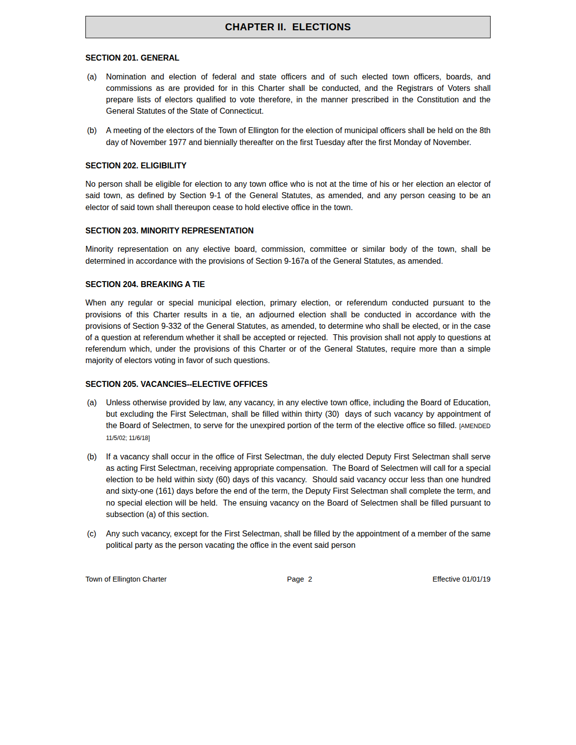CHAPTER II. ELECTIONS
SECTION 201. GENERAL
(a) Nomination and election of federal and state officers and of such elected town officers, boards, and commissions as are provided for in this Charter shall be conducted, and the Registrars of Voters shall prepare lists of electors qualified to vote therefore, in the manner prescribed in the Constitution and the General Statutes of the State of Connecticut.
(b) A meeting of the electors of the Town of Ellington for the election of municipal officers shall be held on the 8th day of November 1977 and biennially thereafter on the first Tuesday after the first Monday of November.
SECTION 202. ELIGIBILITY
No person shall be eligible for election to any town office who is not at the time of his or her election an elector of said town, as defined by Section 9-1 of the General Statutes, as amended, and any person ceasing to be an elector of said town shall thereupon cease to hold elective office in the town.
SECTION 203. MINORITY REPRESENTATION
Minority representation on any elective board, commission, committee or similar body of the town, shall be determined in accordance with the provisions of Section 9-167a of the General Statutes, as amended.
SECTION 204. BREAKING A TIE
When any regular or special municipal election, primary election, or referendum conducted pursuant to the provisions of this Charter results in a tie, an adjourned election shall be conducted in accordance with the provisions of Section 9-332 of the General Statutes, as amended, to determine who shall be elected, or in the case of a question at referendum whether it shall be accepted or rejected. This provision shall not apply to questions at referendum which, under the provisions of this Charter or of the General Statutes, require more than a simple majority of electors voting in favor of such questions.
SECTION 205. VACANCIES--ELECTIVE OFFICES
(a) Unless otherwise provided by law, any vacancy, in any elective town office, including the Board of Education, but excluding the First Selectman, shall be filled within thirty (30) days of such vacancy by appointment of the Board of Selectmen, to serve for the unexpired portion of the term of the elective office so filled. [AMENDED 11/5/02; 11/6/18]
(b) If a vacancy shall occur in the office of First Selectman, the duly elected Deputy First Selectman shall serve as acting First Selectman, receiving appropriate compensation. The Board of Selectmen will call for a special election to be held within sixty (60) days of this vacancy. Should said vacancy occur less than one hundred and sixty-one (161) days before the end of the term, the Deputy First Selectman shall complete the term, and no special election will be held. The ensuing vacancy on the Board of Selectmen shall be filled pursuant to subsection (a) of this section.
(c) Any such vacancy, except for the First Selectman, shall be filled by the appointment of a member of the same political party as the person vacating the office in the event said person
Town of Ellington Charter Page 2 Effective 01/01/19